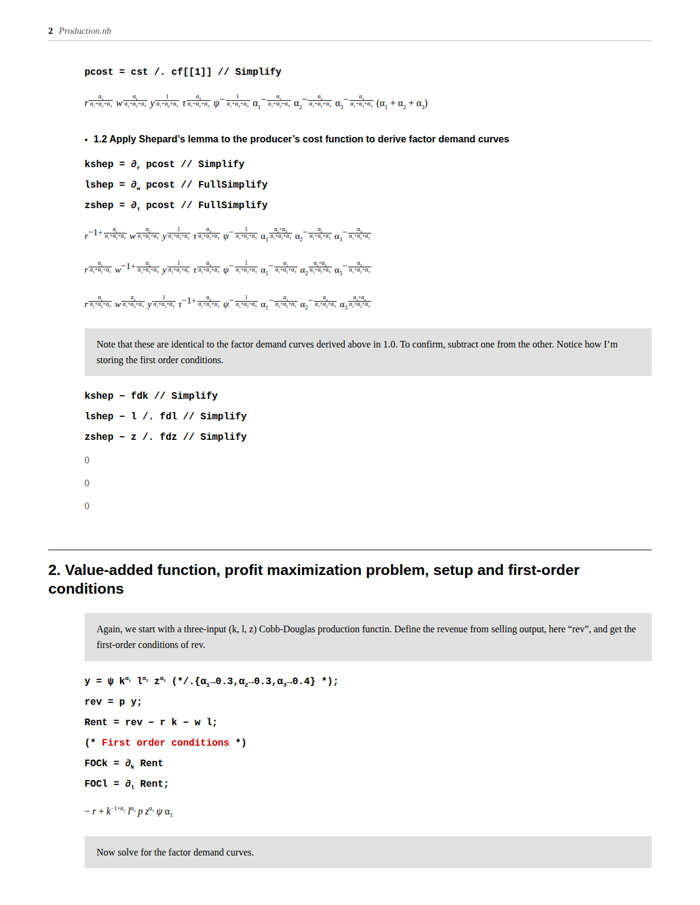2 Production.nb
pcost = cst /. cf[[1]] // Simplify
rα1 α1+α2+α3 wα2 α1+α2+α3 y 1 α1+α2+α3 τα3 α1+α2+α3 ψ−1 α1+α2+α3 α1−α1 α1+α2+α3 α2−α2 α1+α2+α3 α3−α3 α1+α2+α3 (α1 + α2 + α3)
1.2 Apply Shepard’s lemma to the producer’s cost function to derive factor demand curves
kshep = ∂r pcost // Simplify
lshep = ∂w pcost // FullSimplify
zshep = ∂τ pcost // FullSimplify
r−1+α1 α1+α2+α3 wα2 α1+α2+α3 y 1 α1+α2+α3 τα3 α1+α2+α3 ψ−1 α1+α2+α3 α1α2+α3 α1+α2+α3 α2−α2 α1+α2+α3 α3−α3 α1+α2+α3
rα1 α1+α2+α3 w−1+α2 α1+α2+α3 y 1 α1+α2+α3 τα3 α1+α2+α3 ψ−1 α1+α2+α3 α1−α1 α1+α2+α3 α2α1+α3 α1+α2+α3 α3−α3 α1+α2+α3
rα1 α1+α2+α3 wα2 α1+α2+α3 y 1 α1+α2+α3 τ−1+α3 α1+α2+α3 ψ−1 α1+α2+α3 α1−α1 α1+α2+α3 α2−α2 α1+α2+α3 α3α1+α2 α1+α2+α3
Note that these are identical to the factor demand curves derived above in 1.0. To confirm, subtract one from the other. Notice how I’m storing the first order conditions.
kshep − fdk // Simplify
lshep − l /. fdl // Simplify
zshep − z /. fdz // Simplify
0
0
0
2. Value-added function, profit maximization problem, setup and first-order conditions
Again, we start with a three-input (k, l, z) Cobb-Douglas production functin. Define the revenue from selling output, here “rev”, and get the first-order conditions of rev.
y = ψ kα1 lα2 zα3 (*/.{α1→0.3,α2→0.3,α3→0.4} *);
rev = p y;
Rent = rev − r k − w l;
(* First order conditions *)
FOCk = ∂k Rent
FOCl = ∂l Rent;
− r + k−1+α1 lα2 p zα3 ψ α1
Now solve for the factor demand curves.